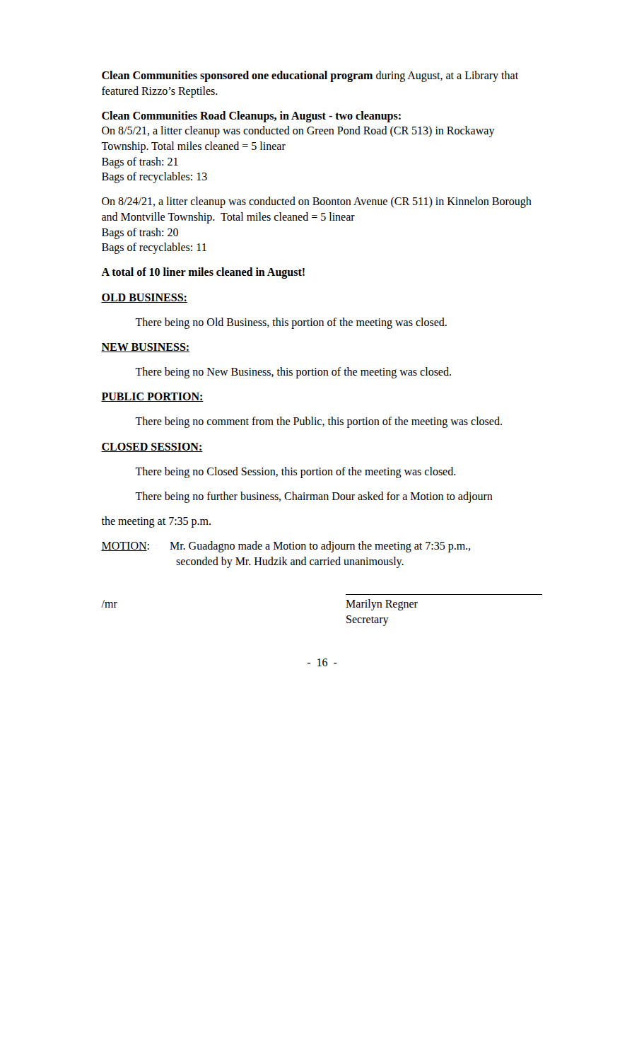Clean Communities sponsored one educational program during August, at a Library that featured Rizzo’s Reptiles.
Clean Communities Road Cleanups, in August - two cleanups:
On 8/5/21, a litter cleanup was conducted on Green Pond Road (CR 513) in Rockaway Township. Total miles cleaned = 5 linear
Bags of trash: 21
Bags of recyclables: 13
On 8/24/21, a litter cleanup was conducted on Boonton Avenue (CR 511) in Kinnelon Borough and Montville Township. Total miles cleaned = 5 linear
Bags of trash: 20
Bags of recyclables: 11
A total of 10 liner miles cleaned in August!
OLD BUSINESS:
There being no Old Business, this portion of the meeting was closed.
NEW BUSINESS:
There being no New Business, this portion of the meeting was closed.
PUBLIC PORTION:
There being no comment from the Public, this portion of the meeting was closed.
CLOSED SESSION:
There being no Closed Session, this portion of the meeting was closed.
There being no further business, Chairman Dour asked for a Motion to adjourn
the meeting at 7:35 p.m.
MOTION: Mr. Guadagno made a Motion to adjourn the meeting at 7:35 p.m.,
seconded by Mr. Hudzik and carried unanimously.
/mr
Marilyn Regner
Secretary
- 16 -